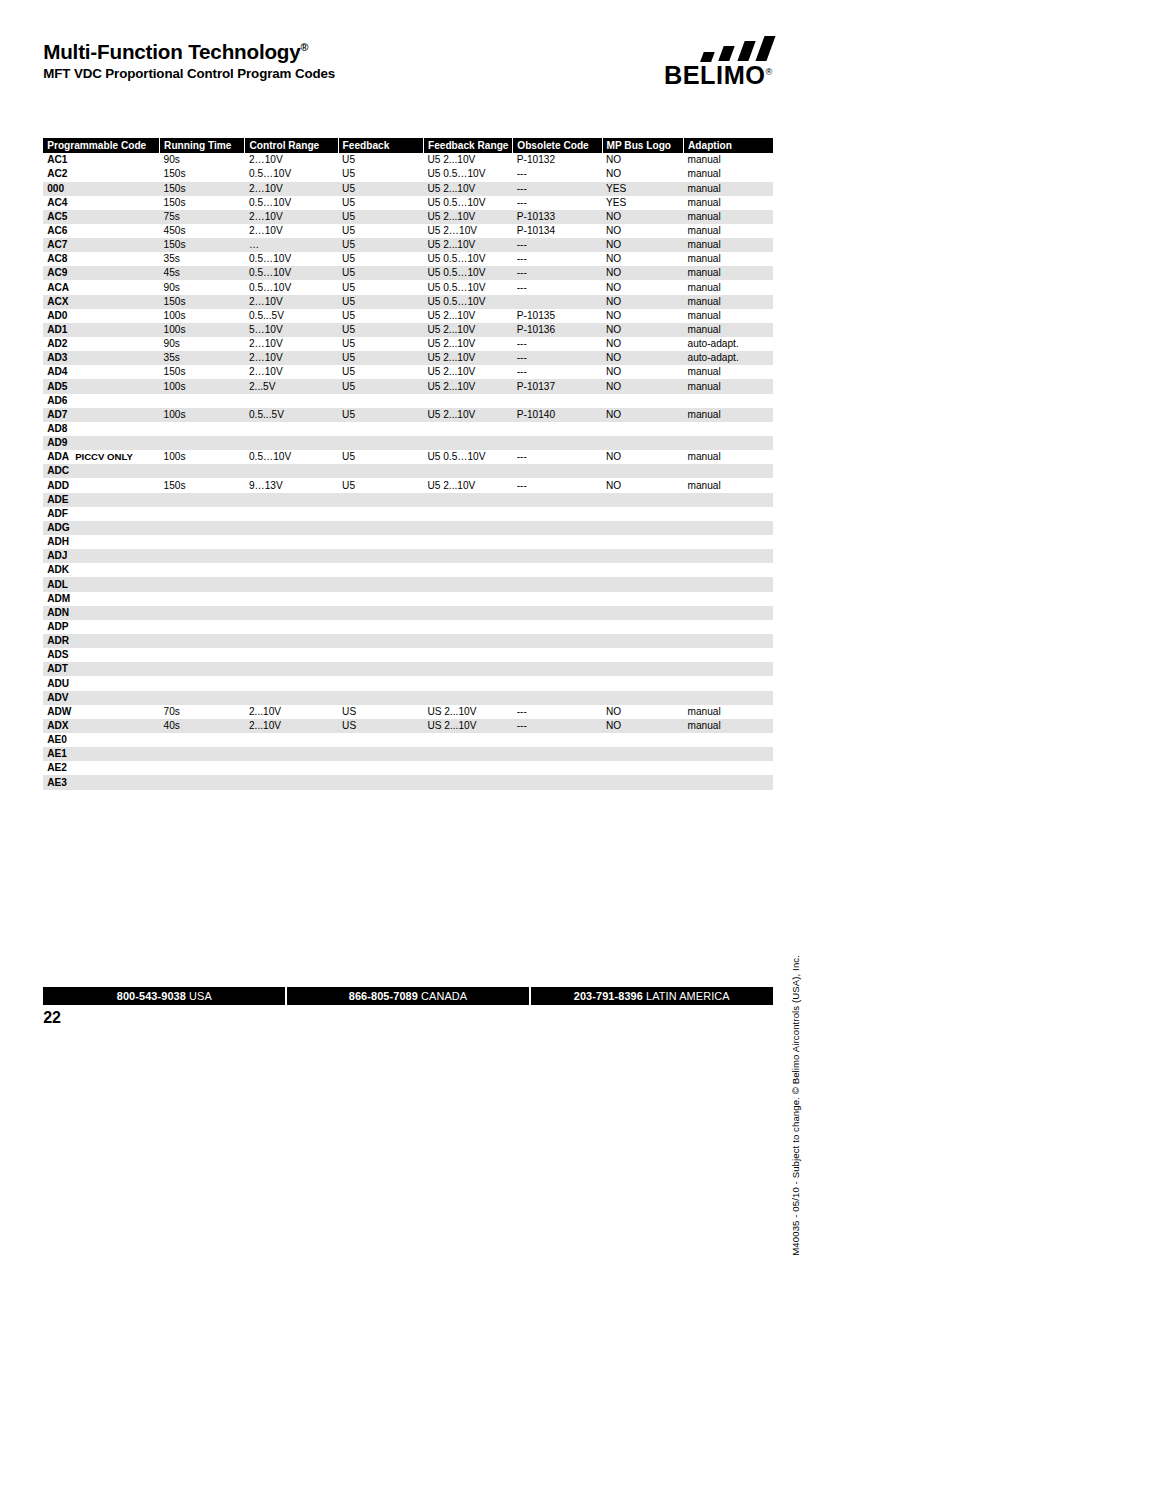Multi-Function Technology®
MFT VDC Proportional Control Program Codes
BELIMO®
| Programmable Code | Running Time | Control Range | Feedback | Feedback Range | Obsolete Code | MP Bus Logo | Adaption |
| --- | --- | --- | --- | --- | --- | --- | --- |
| AC1 | 90s | 2…10V | U5 | U5 2...10V | P-10132 | NO | manual |
| AC2 | 150s | 0.5…10V | U5 | U5 0.5…10V | --- | NO | manual |
| 000 | 150s | 2…10V | U5 | U5 2...10V | --- | YES | manual |
| AC4 | 150s | 0.5…10V | U5 | U5 0.5…10V | --- | YES | manual |
| AC5 | 75s | 2…10V | U5 | U5 2...10V | P-10133 | NO | manual |
| AC6 | 450s | 2…10V | U5 | U5 2…10V | P-10134 | NO | manual |
| AC7 | 150s | … | U5 | U5 2...10V | --- | NO | manual |
| AC8 | 35s | 0.5…10V | U5 | U5 0.5…10V | --- | NO | manual |
| AC9 | 45s | 0.5…10V | U5 | U5 0.5…10V | --- | NO | manual |
| ACA | 90s | 0.5…10V | U5 | U5 0.5…10V | --- | NO | manual |
| ACX | 150s | 2…10V | U5 | U5 0.5…10V | | NO | manual |
| AD0 | 100s | 0.5...5V | U5 | U5 2...10V | P-10135 | NO | manual |
| AD1 | 100s | 5…10V | U5 | U5 2...10V | P-10136 | NO | manual |
| AD2 | 90s | 2…10V | U5 | U5 2...10V | --- | NO | auto-adapt. |
| AD3 | 35s | 2…10V | U5 | U5 2...10V | --- | NO | auto-adapt. |
| AD4 | 150s | 2…10V | U5 | U5 2...10V | --- | NO | manual |
| AD5 | 100s | 2...5V | U5 | U5 2...10V | P-10137 | NO | manual |
| AD6 | | | | | | | |
| AD7 | 100s | 0.5...5V | U5 | U5 2...10V | P-10140 | NO | manual |
| AD8 | | | | | | | |
| AD9 | | | | | | | |
| ADA PICCV ONLY | 100s | 0.5…10V | U5 | U5 0.5…10V | --- | NO | manual |
| ADC | | | | | | | |
| ADD | 150s | 9…13V | U5 | U5 2...10V | --- | NO | manual |
| ADE | | | | | | | |
| ADF | | | | | | | |
| ADG | | | | | | | |
| ADH | | | | | | | |
| ADJ | | | | | | | |
| ADK | | | | | | | |
| ADL | | | | | | | |
| ADM | | | | | | | |
| ADN | | | | | | | |
| ADP | | | | | | | |
| ADR | | | | | | | |
| ADS | | | | | | | |
| ADT | | | | | | | |
| ADU | | | | | | | |
| ADV | | | | | | | |
| ADW | 70s | 2...10V | US | US 2...10V | --- | NO | manual |
| ADX | 40s | 2...10V | US | US 2...10V | --- | NO | manual |
| AE0 | | | | | | | |
| AE1 | | | | | | | |
| AE2 | | | | | | | |
| AE3 | | | | | | | |
M40035 - 05/10 - Subject to change. © Belimo Aircontrols (USA), Inc.
800-543-9038 USA
866-805-7089 CANADA
203-791-8396 LATIN AMERICA
22